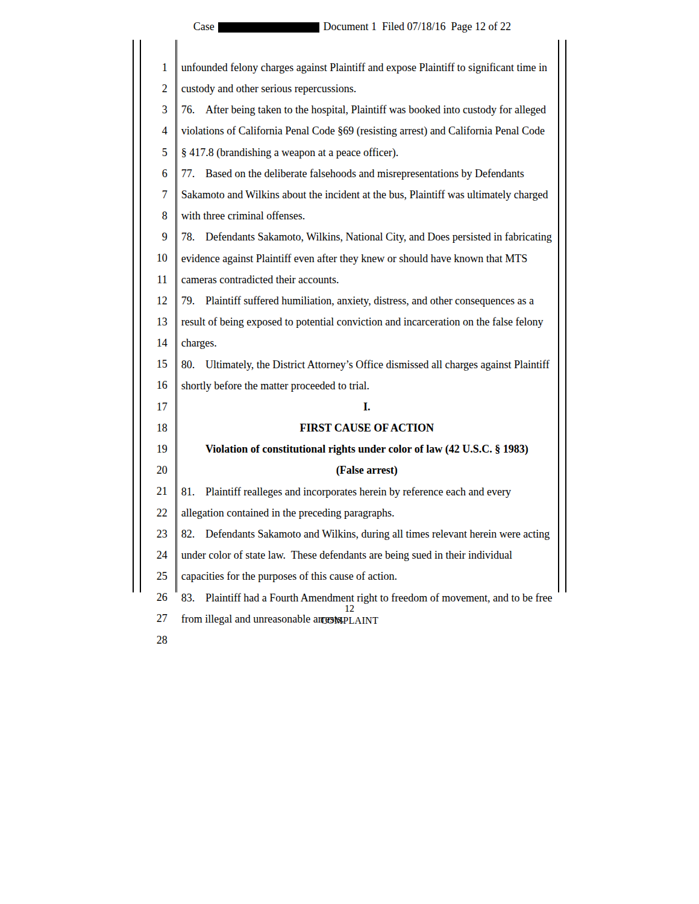Case Document 1 Filed 07/18/16 Page 12 of 22
1
2
3
4
5
6
7
8
9
10
11
12
13
14
15
16
17
18
19
20
21
22
23
24
25
26
27
28
unfounded felony charges against Plaintiff and expose Plaintiff to significant time in custody and other serious repercussions.
76. After being taken to the hospital, Plaintiff was booked into custody for alleged violations of California Penal Code §69 (resisting arrest) and California Penal Code § 417.8 (brandishing a weapon at a peace officer).
77. Based on the deliberate falsehoods and misrepresentations by Defendants Sakamoto and Wilkins about the incident at the bus, Plaintiff was ultimately charged with three criminal offenses.
78. Defendants Sakamoto, Wilkins, National City, and Does persisted in fabricating evidence against Plaintiff even after they knew or should have known that MTS cameras contradicted their accounts.
79. Plaintiff suffered humiliation, anxiety, distress, and other consequences as a result of being exposed to potential conviction and incarceration on the false felony charges.
80. Ultimately, the District Attorney’s Office dismissed all charges against Plaintiff shortly before the matter proceeded to trial.
I.
FIRST CAUSE OF ACTION
Violation of constitutional rights under color of law (42 U.S.C. § 1983)
(False arrest)
81. Plaintiff realleges and incorporates herein by reference each and every allegation contained in the preceding paragraphs.
82. Defendants Sakamoto and Wilkins, during all times relevant herein were acting under color of state law. These defendants are being sued in their individual capacities for the purposes of this cause of action.
83. Plaintiff had a Fourth Amendment right to freedom of movement, and to be free from illegal and unreasonable arrests.
12
COMPLAINT